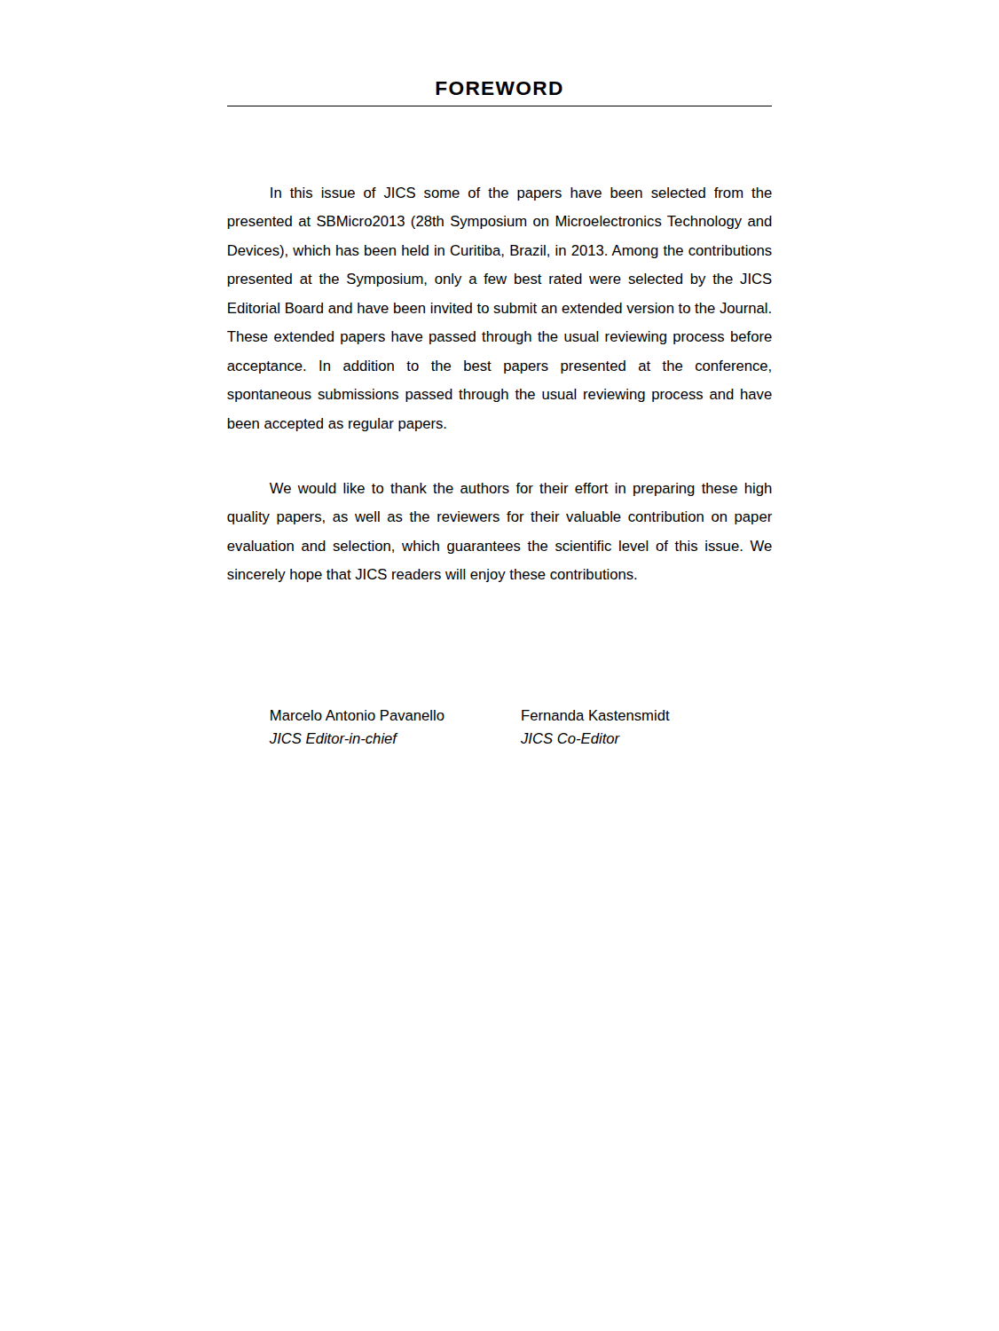FOREWORD
In this issue of JICS some of the papers have been selected from the presented at SBMicro2013 (28th Symposium on Microelectronics Technology and Devices), which has been held in Curitiba, Brazil, in 2013. Among the contributions presented at the Symposium, only a few best rated were selected by the JICS Editorial Board and have been invited to submit an extended version to the Journal. These extended papers have passed through the usual reviewing process before acceptance. In addition to the best papers presented at the conference, spontaneous submissions passed through the usual reviewing process and have been accepted as regular papers.
We would like to thank the authors for their effort in preparing these high quality papers, as well as the reviewers for their valuable contribution on paper evaluation and selection, which guarantees the scientific level of this issue. We sincerely hope that JICS readers will enjoy these contributions.
Marcelo Antonio Pavanello
Fernanda Kastensmidt
JICS Editor-in-chief
JICS Co-Editor